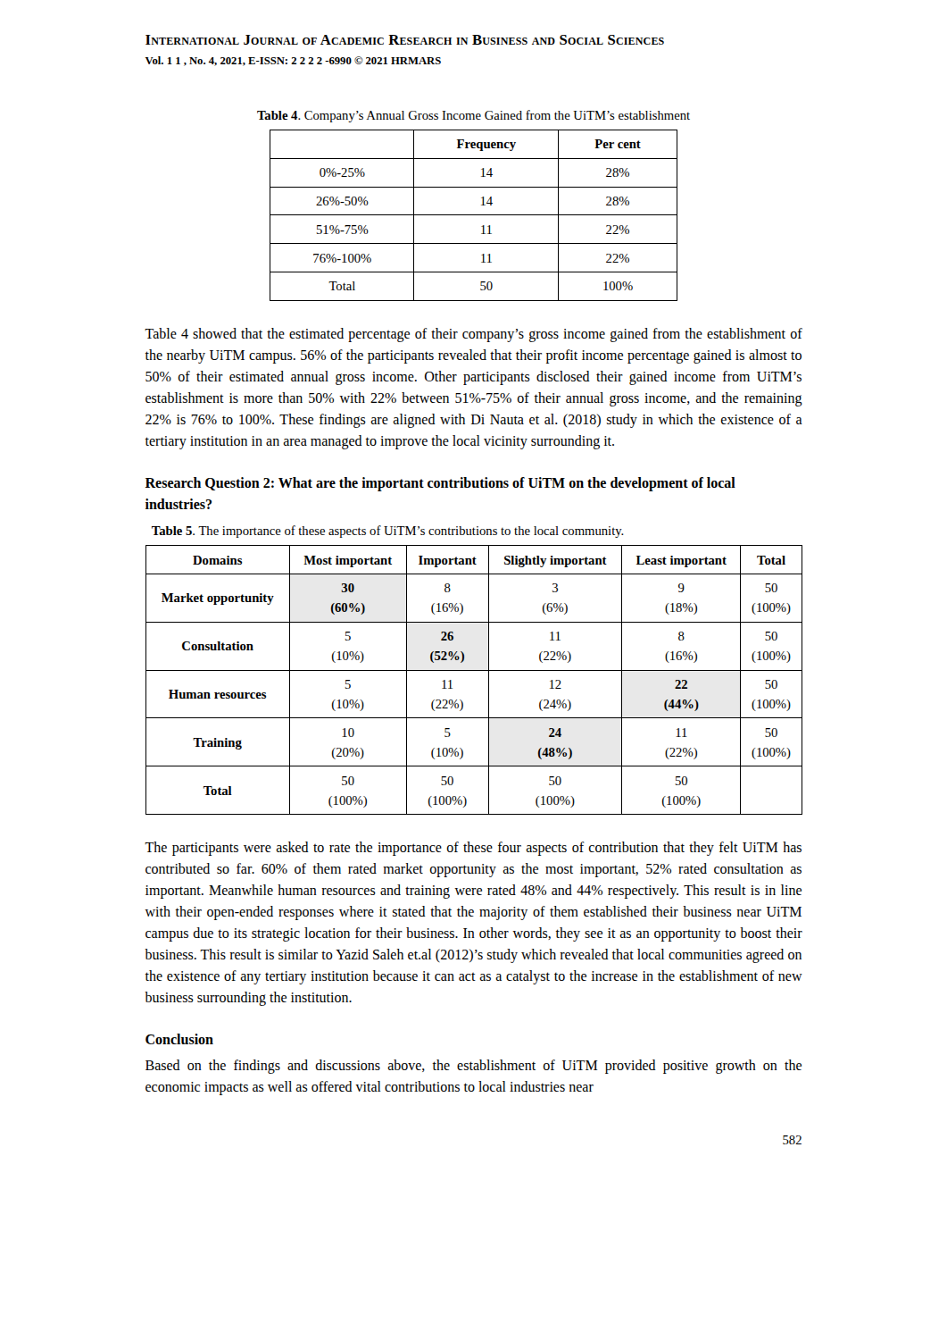International Journal of Academic Research in Business and Social Sciences
Vol. 1 1 , No. 4, 2021, E-ISSN: 2 2 2 2 -6990 © 2021 HRMARS
Table 4. Company’s Annual Gross Income Gained from the UiTM’s establishment
| | Frequency | Per cent |
| --- | --- | --- |
| 0%-25% | 14 | 28% |
| 26%-50% | 14 | 28% |
| 51%-75% | 11 | 22% |
| 76%-100% | 11 | 22% |
| Total | 50 | 100% |
Table 4 showed that the estimated percentage of their company’s gross income gained from the establishment of the nearby UiTM campus. 56% of the participants revealed that their profit income percentage gained is almost to 50% of their estimated annual gross income. Other participants disclosed their gained income from UiTM’s establishment is more than 50% with 22% between 51%-75% of their annual gross income, and the remaining 22% is 76% to 100%. These findings are aligned with Di Nauta et al. (2018) study in which the existence of a tertiary institution in an area managed to improve the local vicinity surrounding it.
Research Question 2: What are the important contributions of UiTM on the development of local industries?
Table 5. The importance of these aspects of UiTM’s contributions to the local community.
| Domains | Most important | Important | Slightly important | Least important | Total |
| --- | --- | --- | --- | --- | --- |
| Market opportunity | 30 (60%) | 8 (16%) | 3 (6%) | 9 (18%) | 50 (100%) |
| Consultation | 5 (10%) | 26 (52%) | 11 (22%) | 8 (16%) | 50 (100%) |
| Human resources | 5 (10%) | 11 (22%) | 12 (24%) | 22 (44%) | 50 (100%) |
| Training | 10 (20%) | 5 (10%) | 24 (48%) | 11 (22%) | 50 (100%) |
| Total | 50 (100%) | 50 (100%) | 50 (100%) | 50 (100%) | |
The participants were asked to rate the importance of these four aspects of contribution that they felt UiTM has contributed so far. 60% of them rated market opportunity as the most important, 52% rated consultation as important. Meanwhile human resources and training were rated 48% and 44% respectively. This result is in line with their open-ended responses where it stated that the majority of them established their business near UiTM campus due to its strategic location for their business. In other words, they see it as an opportunity to boost their business. This result is similar to Yazid Saleh et.al (2012)’s study which revealed that local communities agreed on the existence of any tertiary institution because it can act as a catalyst to the increase in the establishment of new business surrounding the institution.
Conclusion
Based on the findings and discussions above, the establishment of UiTM provided positive growth on the economic impacts as well as offered vital contributions to local industries near
582